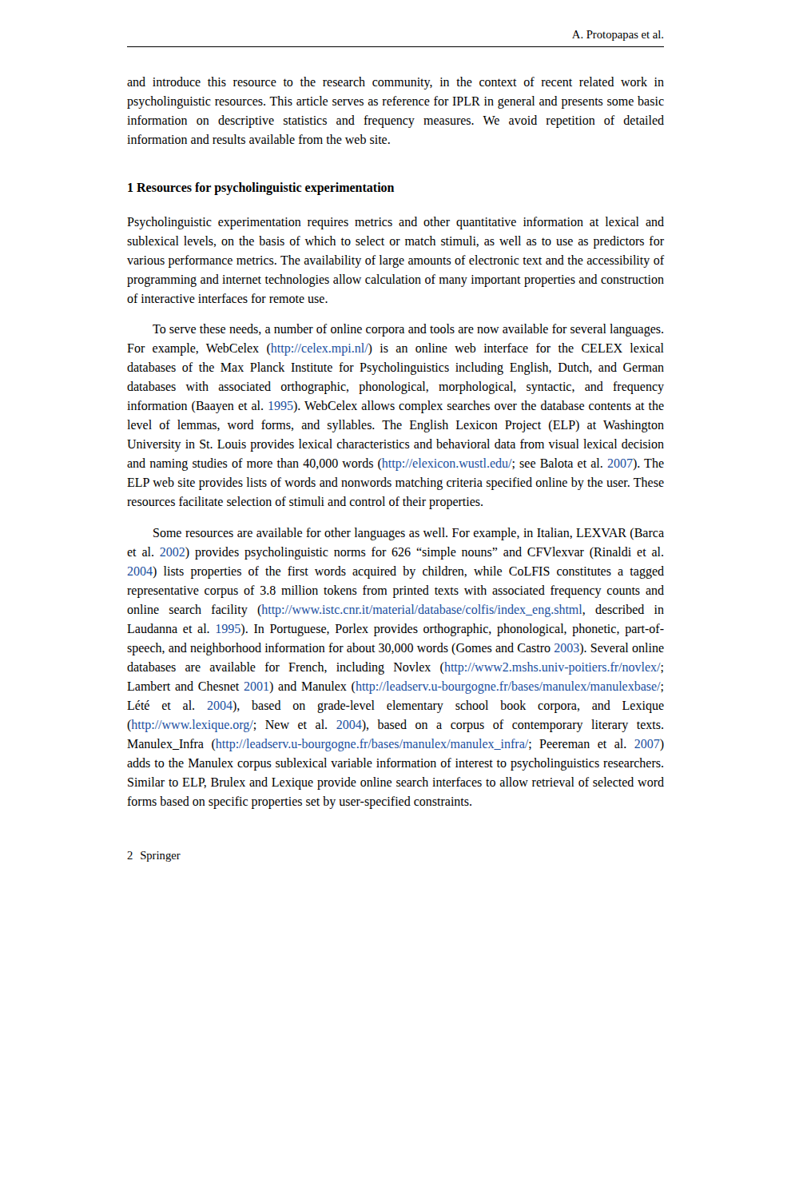A. Protopapas et al.
and introduce this resource to the research community, in the context of recent related work in psycholinguistic resources. This article serves as reference for IPLR in general and presents some basic information on descriptive statistics and frequency measures. We avoid repetition of detailed information and results available from the web site.
1 Resources for psycholinguistic experimentation
Psycholinguistic experimentation requires metrics and other quantitative information at lexical and sublexical levels, on the basis of which to select or match stimuli, as well as to use as predictors for various performance metrics. The availability of large amounts of electronic text and the accessibility of programming and internet technologies allow calculation of many important properties and construction of interactive interfaces for remote use.
To serve these needs, a number of online corpora and tools are now available for several languages. For example, WebCelex (http://celex.mpi.nl/) is an online web interface for the CELEX lexical databases of the Max Planck Institute for Psycholinguistics including English, Dutch, and German databases with associated orthographic, phonological, morphological, syntactic, and frequency information (Baayen et al. 1995). WebCelex allows complex searches over the database contents at the level of lemmas, word forms, and syllables. The English Lexicon Project (ELP) at Washington University in St. Louis provides lexical characteristics and behavioral data from visual lexical decision and naming studies of more than 40,000 words (http://elexicon.wustl.edu/; see Balota et al. 2007). The ELP web site provides lists of words and nonwords matching criteria specified online by the user. These resources facilitate selection of stimuli and control of their properties.
Some resources are available for other languages as well. For example, in Italian, LEXVAR (Barca et al. 2002) provides psycholinguistic norms for 626 “simple nouns” and CFVlexvar (Rinaldi et al. 2004) lists properties of the first words acquired by children, while CoLFIS constitutes a tagged representative corpus of 3.8 million tokens from printed texts with associated frequency counts and online search facility (http://www.istc.cnr.it/material/database/colfis/index_eng.shtml, described in Laudanna et al. 1995). In Portuguese, Porlex provides orthographic, phonological, phonetic, part-of-speech, and neighborhood information for about 30,000 words (Gomes and Castro 2003). Several online databases are available for French, including Novlex (http://www2.mshs.univ-poitiers.fr/novlex/; Lambert and Chesnet 2001) and Manulex (http://leadserv.u-bourgogne.fr/bases/manulex/manulexbase/; Lété et al. 2004), based on grade-level elementary school book corpora, and Lexique (http://www.lexique.org/; New et al. 2004), based on a corpus of contemporary literary texts. Manulex_Infra (http://leadserv.u-bourgogne.fr/bases/manulex/manulex_infra/; Peereman et al. 2007) adds to the Manulex corpus sublexical variable information of interest to psycholinguistics researchers. Similar to ELP, Brulex and Lexique provide online search interfaces to allow retrieval of selected word forms based on specific properties set by user-specified constraints.
2 Springer